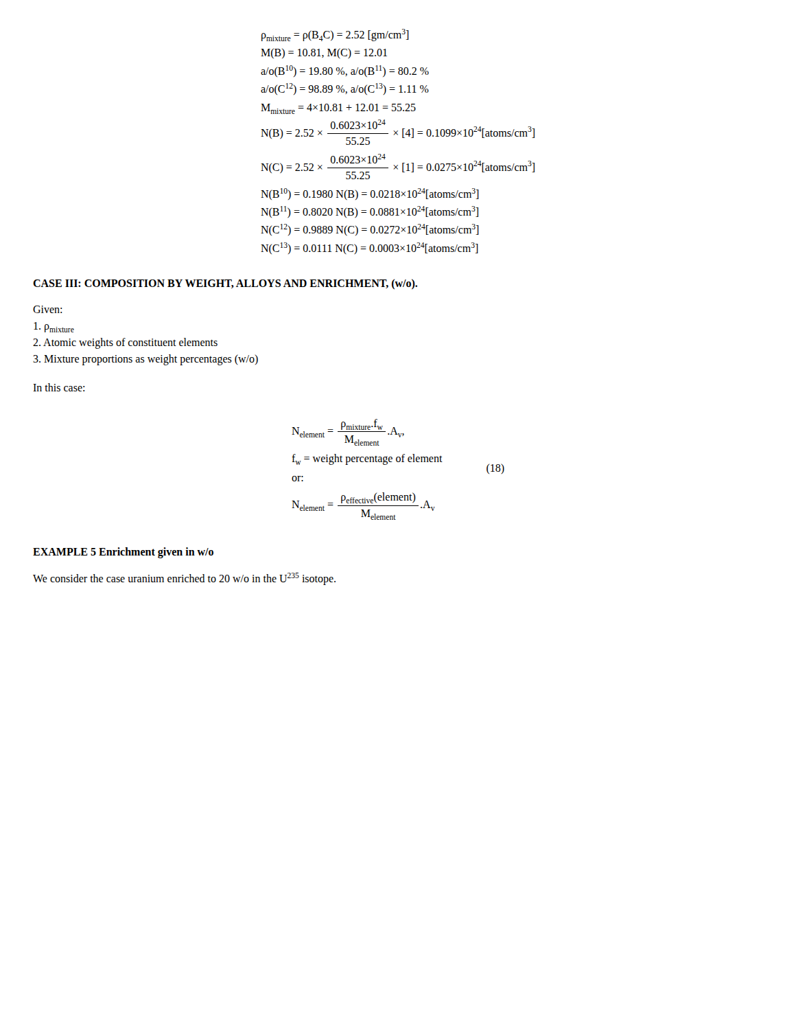ρmixture = ρ(B4C) = 2.52 [gm/cm3]
M(B) = 10.81, M(C) = 12.01
a/o(B10) = 19.80 %, a/o(B11) = 80.2 %
a/o(C12) = 98.89 %, a/o(C13) = 1.11 %
Mmixture = 4×10.81 + 12.01 = 55.25
N(B) = 2.52 × 0.6023×102455.25 × [4] = 0.1099×1024[atoms/cm3]
N(C) = 2.52 × 0.6023×102455.25 × [1] = 0.0275×1024[atoms/cm3]
N(B10) = 0.1980 N(B) = 0.0218×1024[atoms/cm3]
N(B11) = 0.8020 N(B) = 0.0881×1024[atoms/cm3]
N(C12) = 0.9889 N(C) = 0.0272×1024[atoms/cm3]
N(C13) = 0.0111 N(C) = 0.0003×1024[atoms/cm3]
CASE III: COMPOSITION BY WEIGHT, ALLOYS AND ENRICHMENT, (w/o).
Given:
1. ρmixture
2. Atomic weights of constituent elements
3. Mixture proportions as weight percentages (w/o)
In this case:
Nelement = ρmixture.fw Melement.Av,
fw = weight percentage of element
or:
Nelement = ρeffective(element) Melement.Av
(18)
EXAMPLE 5 Enrichment given in w/o
We consider the case uranium enriched to 20 w/o in the U235 isotope.